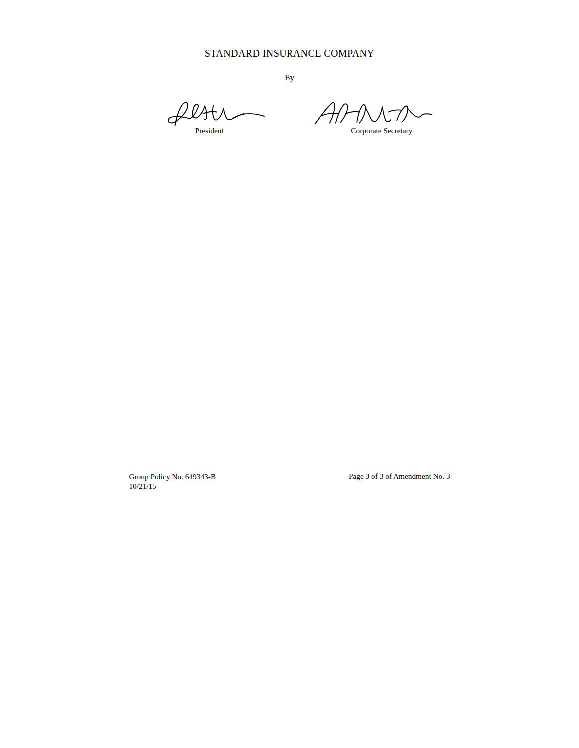STANDARD INSURANCE COMPANY
By
President
Corporate Secretary
Group Policy No. 649343-B
10/21/15
Page 3 of 3 of Amendment No. 3